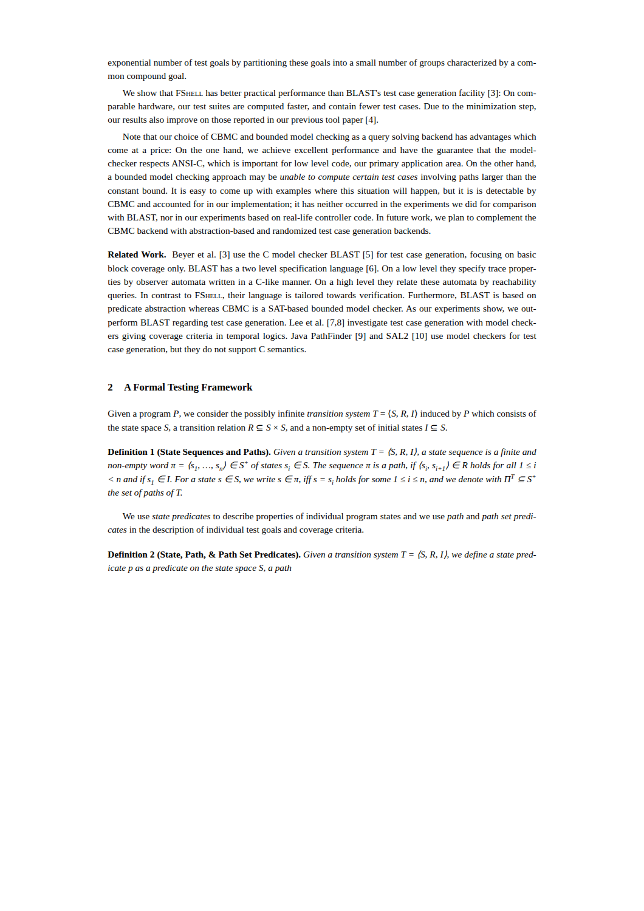exponential number of test goals by partitioning these goals into a small number of groups characterized by a common compound goal.
We show that FShell has better practical performance than BLAST's test case generation facility [3]: On comparable hardware, our test suites are computed faster, and contain fewer test cases. Due to the minimization step, our results also improve on those reported in our previous tool paper [4].
Note that our choice of CBMC and bounded model checking as a query solving backend has advantages which come at a price: On the one hand, we achieve excellent performance and have the guarantee that the model-checker respects ANSI-C, which is important for low level code, our primary application area. On the other hand, a bounded model checking approach may be unable to compute certain test cases involving paths larger than the constant bound. It is easy to come up with examples where this situation will happen, but it is is detectable by CBMC and accounted for in our implementation; it has neither occurred in the experiments we did for comparison with BLAST, nor in our experiments based on real-life controller code. In future work, we plan to complement the CBMC backend with abstraction-based and randomized test case generation backends.
Related Work. Beyer et al. [3] use the C model checker BLAST [5] for test case generation, focusing on basic block coverage only. BLAST has a two level specification language [6]. On a low level they specify trace properties by observer automata written in a C-like manner. On a high level they relate these automata by reachability queries. In contrast to FShell, their language is tailored towards verification. Furthermore, BLAST is based on predicate abstraction whereas CBMC is a SAT-based bounded model checker. As our experiments show, we outperform BLAST regarding test case generation. Lee et al. [7,8] investigate test case generation with model checkers giving coverage criteria in temporal logics. Java PathFinder [9] and SAL2 [10] use model checkers for test case generation, but they do not support C semantics.
2 A Formal Testing Framework
Given a program P, we consider the possibly infinite transition system T = ⟨S, R, I⟩ induced by P which consists of the state space S, a transition relation R ⊆ S × S, and a non-empty set of initial states I ⊆ S.
Definition 1 (State Sequences and Paths). Given a transition system T = ⟨S, R, I⟩, a state sequence is a finite and non-empty word π = ⟨s1, …, sn⟩ ∈ S+ of states si ∈ S. The sequence π is a path, if ⟨si, si+1⟩ ∈ R holds for all 1 ≤ i < n and if s1 ∈ I. For a state s ∈ S, we write s ∈ π, iff s = si holds for some 1 ≤ i ≤ n, and we denote with ΠT ⊆ S+ the set of paths of T.
We use state predicates to describe properties of individual program states and we use path and path set predicates in the description of individual test goals and coverage criteria.
Definition 2 (State, Path, & Path Set Predicates). Given a transition system T = ⟨S, R, I⟩, we define a state predicate p as a predicate on the state space S, a path